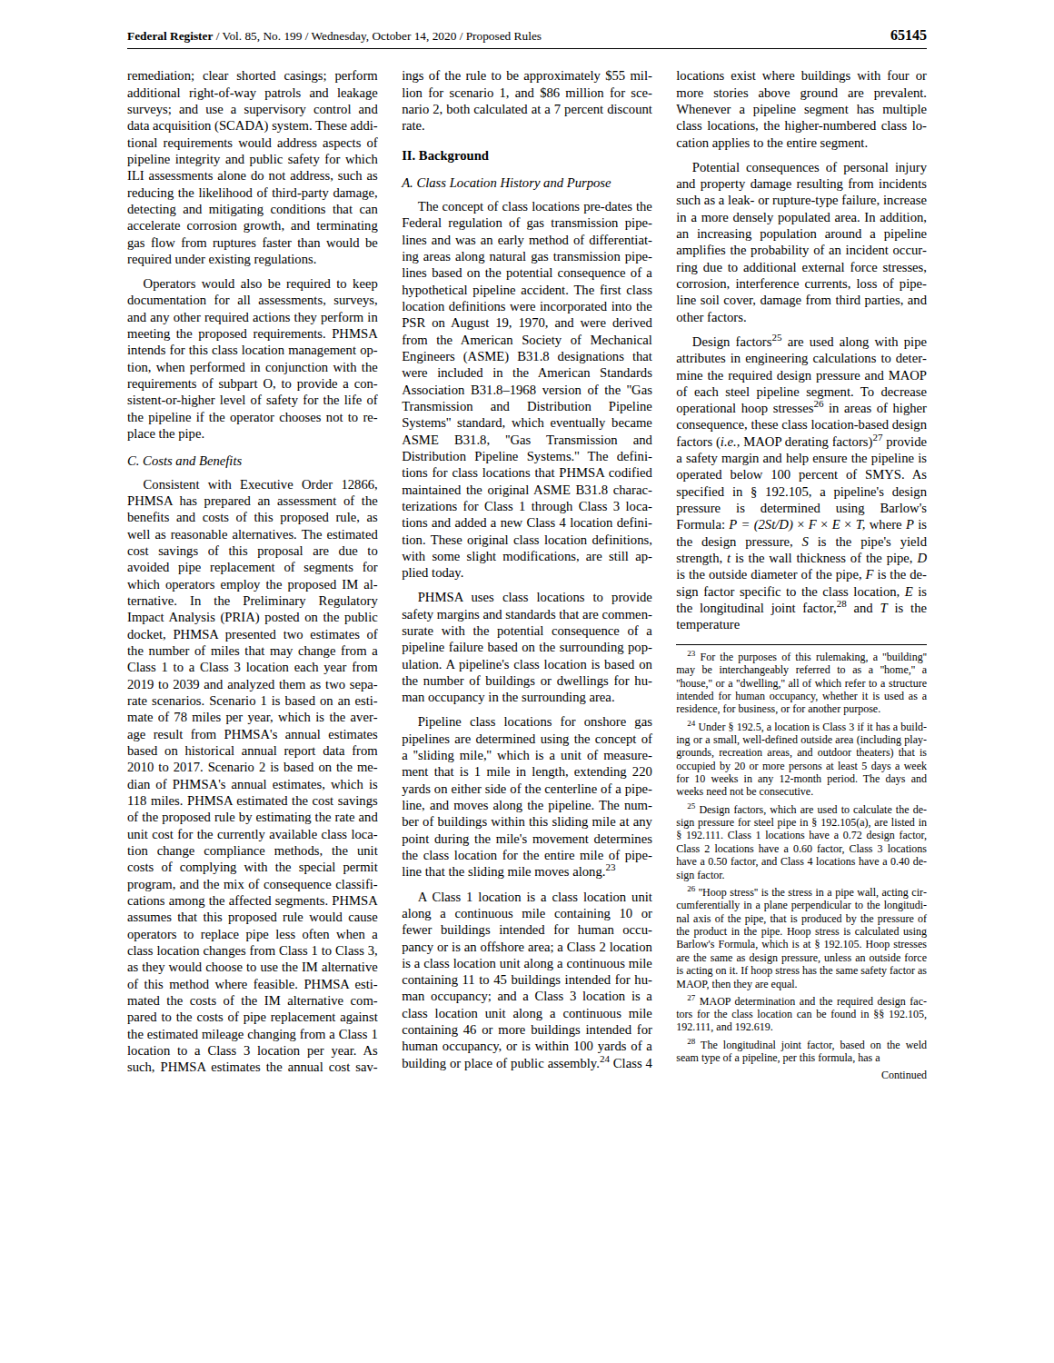Federal Register / Vol. 85, No. 199 / Wednesday, October 14, 2020 / Proposed Rules
65145
remediation; clear shorted casings; perform additional right-of-way patrols and leakage surveys; and use a supervisory control and data acquisition (SCADA) system. These additional requirements would address aspects of pipeline integrity and public safety for which ILI assessments alone do not address, such as reducing the likelihood of third-party damage, detecting and mitigating conditions that can accelerate corrosion growth, and terminating gas flow from ruptures faster than would be required under existing regulations.
Operators would also be required to keep documentation for all assessments, surveys, and any other required actions they perform in meeting the proposed requirements. PHMSA intends for this class location management option, when performed in conjunction with the requirements of subpart O, to provide a consistent-or-higher level of safety for the life of the pipeline if the operator chooses not to replace the pipe.
C. Costs and Benefits
Consistent with Executive Order 12866, PHMSA has prepared an assessment of the benefits and costs of this proposed rule, as well as reasonable alternatives. The estimated cost savings of this proposal are due to avoided pipe replacement of segments for which operators employ the proposed IM alternative. In the Preliminary Regulatory Impact Analysis (PRIA) posted on the public docket, PHMSA presented two estimates of the number of miles that may change from a Class 1 to a Class 3 location each year from 2019 to 2039 and analyzed them as two separate scenarios. Scenario 1 is based on an estimate of 78 miles per year, which is the average result from PHMSA's annual estimates based on historical annual report data from 2010 to 2017. Scenario 2 is based on the median of PHMSA's annual estimates, which is 118 miles. PHMSA estimated the cost savings of the proposed rule by estimating the rate and unit cost for the currently available class location change compliance methods, the unit costs of complying with the special permit program, and the mix of consequence classifications among the affected segments. PHMSA assumes that this proposed rule would cause operators to replace pipe less often when a class location changes from Class 1 to Class 3, as they would choose to use the IM alternative of this method where feasible. PHMSA estimated the costs of the IM alternative compared to the costs of pipe replacement against the estimated mileage changing from a Class 1 location to a Class 3 location per year. As such, PHMSA estimates the annual cost savings of the rule to be approximately $55 million for scenario 1, and $86 million for scenario 2, both calculated at a 7 percent discount rate.
II. Background
A. Class Location History and Purpose
The concept of class locations pre-dates the Federal regulation of gas transmission pipelines and was an early method of differentiating areas along natural gas transmission pipelines based on the potential consequence of a hypothetical pipeline accident. The first class location definitions were incorporated into the PSR on August 19, 1970, and were derived from the American Society of Mechanical Engineers (ASME) B31.8 designations that were included in the American Standards Association B31.8–1968 version of the ''Gas Transmission and Distribution Pipeline Systems'' standard, which eventually became ASME B31.8, ''Gas Transmission and Distribution Pipeline Systems.'' The definitions for class locations that PHMSA codified maintained the original ASME B31.8 characterizations for Class 1 through Class 3 locations and added a new Class 4 location definition. These original class location definitions, with some slight modifications, are still applied today.
PHMSA uses class locations to provide safety margins and standards that are commensurate with the potential consequence of a pipeline failure based on the surrounding population. A pipeline's class location is based on the number of buildings or dwellings for human occupancy in the surrounding area.
Pipeline class locations for onshore gas pipelines are determined using the concept of a ''sliding mile,'' which is a unit of measurement that is 1 mile in length, extending 220 yards on either side of the centerline of a pipeline, and moves along the pipeline. The number of buildings within this sliding mile at any point during the mile's movement determines the class location for the entire mile of pipeline that the sliding mile moves along.23
A Class 1 location is a class location unit along a continuous mile containing 10 or fewer buildings intended for human occupancy or is an offshore area; a Class 2 location is a class location unit along a continuous mile containing 11 to 45 buildings intended for human occupancy; and a Class 3 location is a class location unit along a continuous mile containing 46 or more buildings intended for human occupancy, or is within 100 yards of a building or place of public assembly.24 Class 4 locations exist where buildings with four or more stories above ground are prevalent. Whenever a pipeline segment has multiple class locations, the higher-numbered class location applies to the entire segment.
Potential consequences of personal injury and property damage resulting from incidents such as a leak- or rupture-type failure, increase in a more densely populated area. In addition, an increasing population around a pipeline amplifies the probability of an incident occurring due to additional external force stresses, corrosion, interference currents, loss of pipeline soil cover, damage from third parties, and other factors.
Design factors25 are used along with pipe attributes in engineering calculations to determine the required design pressure and MAOP of each steel pipeline segment. To decrease operational hoop stresses26 in areas of higher consequence, these class location-based design factors (i.e., MAOP derating factors)27 provide a safety margin and help ensure the pipeline is operated below 100 percent of SMYS. As specified in § 192.105, a pipeline's design pressure is determined using Barlow's Formula: P = (2St/D) × F × E × T, where P is the design pressure, S is the pipe's yield strength, t is the wall thickness of the pipe, D is the outside diameter of the pipe, F is the design factor specific to the class location, E is the longitudinal joint factor,28 and T is the temperature
23 For the purposes of this rulemaking, a ''building'' may be interchangeably referred to as a ''home,'' a ''house,'' or a ''dwelling,'' all of which refer to a structure intended for human occupancy, whether it is used as a residence, for business, or for another purpose.
24 Under § 192.5, a location is Class 3 if it has a building or a small, well-defined outside area (including playgrounds, recreation areas, and outdoor theaters) that is occupied by 20 or more persons at least 5 days a week for 10 weeks in any 12-month period. The days and weeks need not be consecutive.
25 Design factors, which are used to calculate the design pressure for steel pipe in § 192.105(a), are listed in § 192.111. Class 1 locations have a 0.72 design factor, Class 2 locations have a 0.60 factor, Class 3 locations have a 0.50 factor, and Class 4 locations have a 0.40 design factor.
26 ''Hoop stress'' is the stress in a pipe wall, acting circumferentially in a plane perpendicular to the longitudinal axis of the pipe, that is produced by the pressure of the product in the pipe. Hoop stress is calculated using Barlow's Formula, which is at § 192.105. Hoop stresses are the same as design pressure, unless an outside force is acting on it. If hoop stress has the same safety factor as MAOP, then they are equal.
27 MAOP determination and the required design factors for the class location can be found in §§ 192.105, 192.111, and 192.619.
28 The longitudinal joint factor, based on the weld seam type of a pipeline, per this formula, has a
Continued